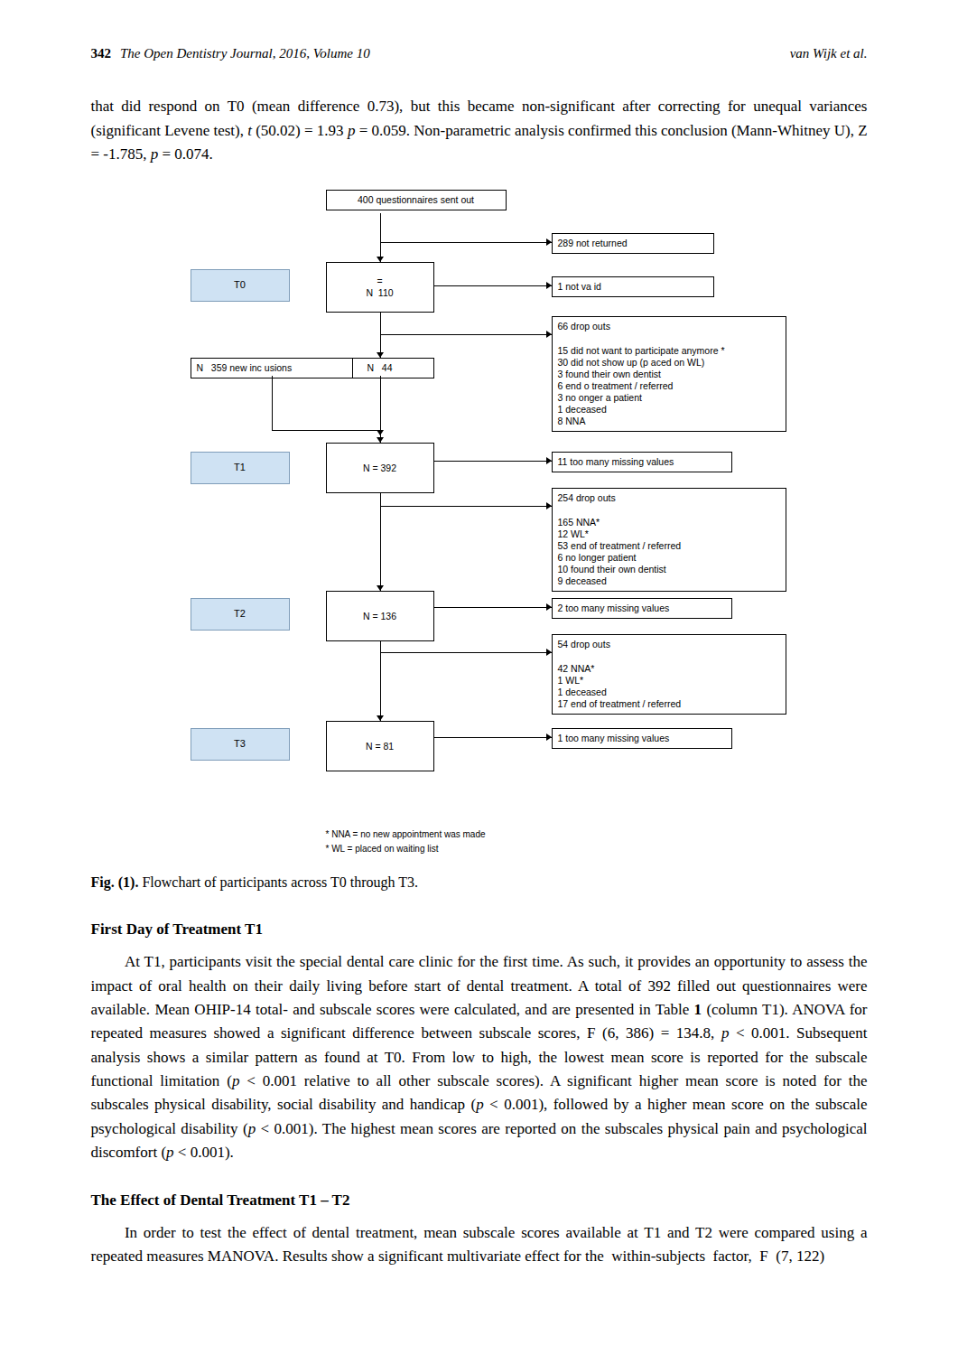342 The Open Dentistry Journal, 2016, Volume 10
van Wijk et al.
that did respond on T0 (mean difference 0.73), but this became non-significant after correcting for unequal variances (significant Levene test), t (50.02) = 1.93 p = 0.059. Non-parametric analysis confirmed this conclusion (Mann-Whitney U), Z = -1.785, p = 0.074.
400 questionnaires sent out
289 not returned
T0
=
N 110
1 not va id
66 drop outs
15 did not want to participate anymore *
30 did not show up (p aced on WL)
3 found their own dentist
6 end o treatment / referred
3 no onger a patient
1 deceased
8 NNA
N 44
N 359 new inc usions
T1
N = 392
11 too many missing values
254 drop outs
165 NNA*
12 WL*
53 end of treatment / referred
6 no longer patient
10 found their own dentist
9 deceased
T2
N = 136
2 too many missing values
54 drop outs
42 NNA*
1 WL*
1 deceased
17 end of treatment / referred
T3
N = 81
1 too many missing values
* NNA = no new appointment was made
* WL = placed on waiting list
Fig. (1). Flowchart of participants across T0 through T3.
First Day of Treatment T1
At T1, participants visit the special dental care clinic for the first time. As such, it provides an opportunity to assess the impact of oral health on their daily living before start of dental treatment. A total of 392 filled out questionnaires were available. Mean OHIP-14 total- and subscale scores were calculated, and are presented in Table 1 (column T1). ANOVA for repeated measures showed a significant difference between subscale scores, F (6, 386) = 134.8, p < 0.001. Subsequent analysis shows a similar pattern as found at T0. From low to high, the lowest mean score is reported for the subscale functional limitation (p < 0.001 relative to all other subscale scores). A significant higher mean score is noted for the subscales physical disability, social disability and handicap (p < 0.001), followed by a higher mean score on the subscale psychological disability (p < 0.001). The highest mean scores are reported on the subscales physical pain and psychological discomfort (p < 0.001).
The Effect of Dental Treatment T1 – T2
In order to test the effect of dental treatment, mean subscale scores available at T1 and T2 were compared using a repeated measures MANOVA. Results show a significant multivariate effect for the within-subjects factor, F (7, 122)